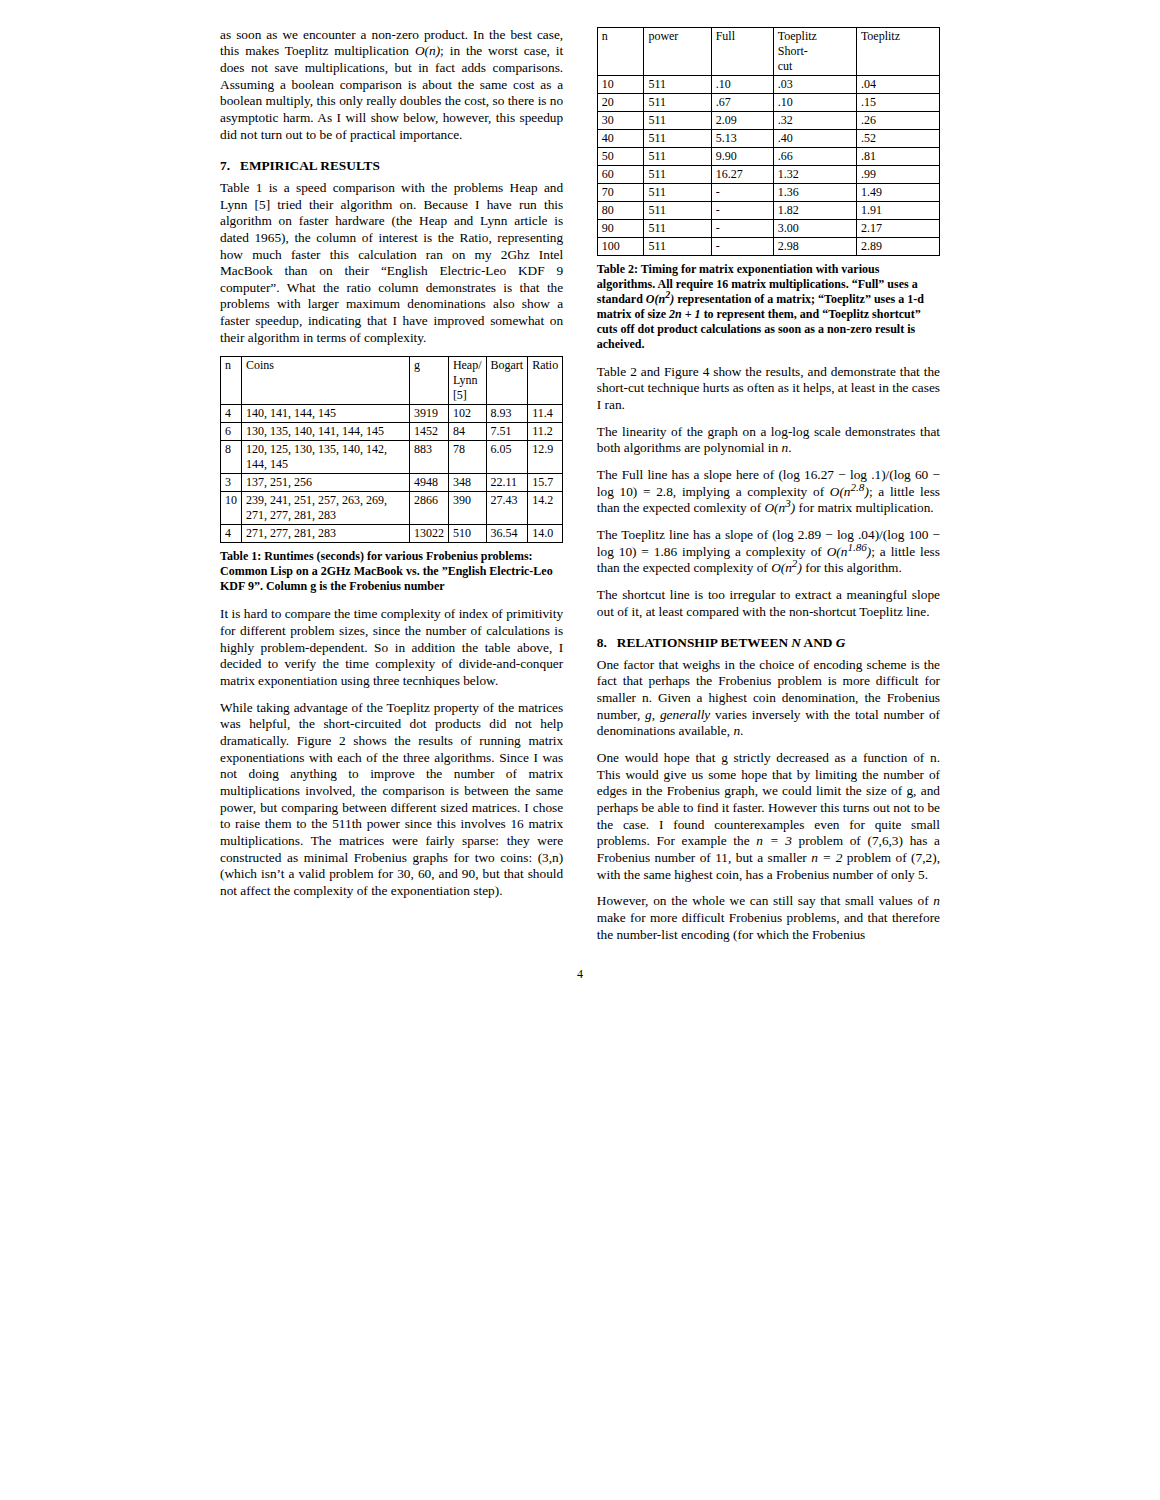as soon as we encounter a non-zero product. In the best case, this makes Toeplitz multiplication O(n); in the worst case, it does not save multiplications, but in fact adds comparisons. Assuming a boolean comparison is about the same cost as a boolean multiply, this only really doubles the cost, so there is no asymptotic harm. As I will show below, however, this speedup did not turn out to be of practical importance.
7. EMPIRICAL RESULTS
Table 1 is a speed comparison with the problems Heap and Lynn [5] tried their algorithm on. Because I have run this algorithm on faster hardware (the Heap and Lynn article is dated 1965), the column of interest is the Ratio, representing how much faster this calculation ran on my 2Ghz Intel MacBook than on their “English Electric-Leo KDF 9 computer”. What the ratio column demonstrates is that the problems with larger maximum denominations also show a faster speedup, indicating that I have improved somewhat on their algorithm in terms of complexity.
| n | Coins | g | Heap/ Lynn [5] | Bogart | Ratio |
| --- | --- | --- | --- | --- | --- |
| 4 | 140, 141, 144, 145 | 3919 | 102 | 8.93 | 11.4 |
| 6 | 130, 135, 140, 141, 144, 145 | 1452 | 84 | 7.51 | 11.2 |
| 8 | 120, 125, 130, 135, 140, 142, 144, 145 | 883 | 78 | 6.05 | 12.9 |
| 3 | 137, 251, 256 | 4948 | 348 | 22.11 | 15.7 |
| 10 | 239, 241, 251, 257, 263, 269, 271, 277, 281, 283 | 2866 | 390 | 27.43 | 14.2 |
| 4 | 271, 277, 281, 283 | 13022 | 510 | 36.54 | 14.0 |
Table 1: Runtimes (seconds) for various Frobenius problems: Common Lisp on a 2GHz MacBook vs. the ”English Electric-Leo KDF 9”. Column g is the Frobenius number
It is hard to compare the time complexity of index of primitivity for different problem sizes, since the number of calculations is highly problem-dependent. So in addition the table above, I decided to verify the time complexity of divide-and-conquer matrix exponentiation using three tecnhiques below.
While taking advantage of the Toeplitz property of the matrices was helpful, the short-circuited dot products did not help dramatically. Figure 2 shows the results of running matrix exponentiations with each of the three algorithms. Since I was not doing anything to improve the number of matrix multiplications involved, the comparison is between the same power, but comparing between different sized matrices. I chose to raise them to the 511th power since this involves 16 matrix multiplications. The matrices were fairly sparse: they were constructed as minimal Frobenius graphs for two coins: (3,n) (which isn’t a valid problem for 30, 60, and 90, but that should not affect the complexity of the exponentiation step).
| n | power | Full | Toeplitz Short- cut | Toeplitz |
| --- | --- | --- | --- | --- |
| 10 | 511 | .10 | .03 | .04 |
| 20 | 511 | .67 | .10 | .15 |
| 30 | 511 | 2.09 | .32 | .26 |
| 40 | 511 | 5.13 | .40 | .52 |
| 50 | 511 | 9.90 | .66 | .81 |
| 60 | 511 | 16.27 | 1.32 | .99 |
| 70 | 511 | - | 1.36 | 1.49 |
| 80 | 511 | - | 1.82 | 1.91 |
| 90 | 511 | - | 3.00 | 2.17 |
| 100 | 511 | - | 2.98 | 2.89 |
Table 2: Timing for matrix exponentiation with various algorithms. All require 16 matrix multiplications. “Full” uses a standard O(n2) representation of a matrix; “Toeplitz” uses a 1-d matrix of size 2n + 1 to represent them, and “Toeplitz shortcut” cuts off dot product calculations as soon as a non-zero result is acheived.
Table 2 and Figure 4 show the results, and demonstrate that the short-cut technique hurts as often as it helps, at least in the cases I ran.
The linearity of the graph on a log-log scale demonstrates that both algorithms are polynomial in n.
The Full line has a slope here of (log 16.27 − log .1)/(log 60 − log 10) = 2.8, implying a complexity of O(n2.8); a little less than the expected comlexity of O(n3) for matrix multiplication.
The Toeplitz line has a slope of (log 2.89 − log .04)/(log 100 − log 10) = 1.86 implying a complexity of O(n1.86); a little less than the expected complexity of O(n2) for this algorithm.
The shortcut line is too irregular to extract a meaningful slope out of it, at least compared with the non-shortcut Toeplitz line.
8. RELATIONSHIP BETWEEN N AND G
One factor that weighs in the choice of encoding scheme is the fact that perhaps the Frobenius problem is more difficult for smaller n. Given a highest coin denomination, the Frobenius number, g, generally varies inversely with the total number of denominations available, n.
One would hope that g strictly decreased as a function of n. This would give us some hope that by limiting the number of edges in the Frobenius graph, we could limit the size of g, and perhaps be able to find it faster. However this turns out not to be the case. I found counterexamples even for quite small problems. For example the n = 3 problem of (7,6,3) has a Frobenius number of 11, but a smaller n = 2 problem of (7,2), with the same highest coin, has a Frobenius number of only 5.
However, on the whole we can still say that small values of n make for more difficult Frobenius problems, and that therefore the number-list encoding (for which the Frobenius
4